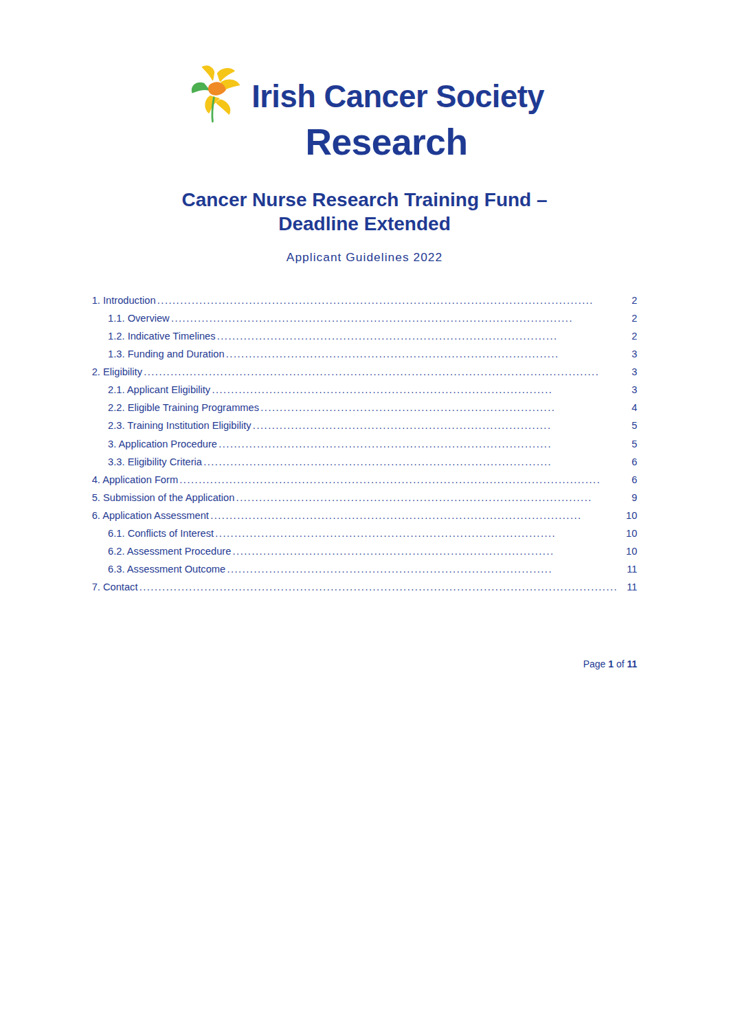Irish Cancer Society
Research
Cancer Nurse Research Training Fund – Deadline Extended
Applicant Guidelines 2022
1. Introduction.................................................................................................................. 2
1.1. Overview......................................................................................................... 2
1.2. Indicative Timelines......................................................................................... 2
1.3. Funding and Duration....................................................................................... 3
2. Eligibility....................................................................................................................... 3
2.1. Applicant Eligibility......................................................................................... 3
2.2. Eligible Training Programmes............................................................................. 4
2.3. Training Institution Eligibility.............................................................................. 5
3. Application Procedure....................................................................................... 5
3.3. Eligibility Criteria........................................................................................... 6
4. Application Form.............................................................................................................. 6
5. Submission of the Application............................................................................................. 9
6. Application Assessment................................................................................................. 10
6.1. Conflicts of Interest......................................................................................... 10
6.2. Assessment Procedure.................................................................................... 10
6.3. Assessment Outcome..................................................................................... 11
7. Contact............................................................................................................................. 11
Page 1 of 11